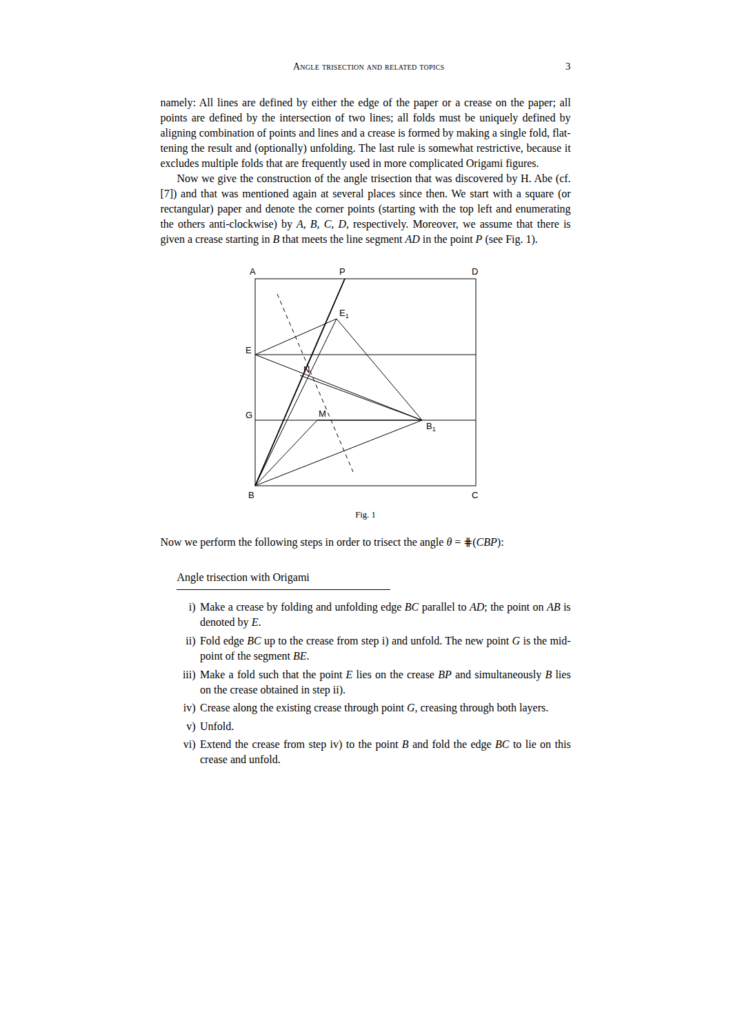Angle trisection and related topics 3
namely: All lines are defined by either the edge of the paper or a crease on the paper; all points are defined by the intersection of two lines; all folds must be uniquely defined by aligning combination of points and lines and a crease is formed by making a single fold, flattening the result and (optionally) unfolding. The last rule is somewhat restrictive, because it excludes multiple folds that are frequently used in more complicated Origami figures.
Now we give the construction of the angle trisection that was discovered by H. Abe (cf. [7]) and that was mentioned again at several places since then. We start with a square (or rectangular) paper and denote the corner points (starting with the top left and enumerating the others anti-clockwise) by A, B, C, D, respectively. Moreover, we assume that there is given a crease starting in B that meets the line segment AD in the point P (see Fig. 1).
A P D E1 E N G M B1 B C
Fig. 1
Now we perform the following steps in order to trisect the angle θ = ⋕(CBP):
Angle trisection with Origami
i) Make a crease by folding and unfolding edge BC parallel to AD; the point on AB is denoted by E.
ii) Fold edge BC up to the crease from step i) and unfold. The new point G is the mid-point of the segment BE.
iii) Make a fold such that the point E lies on the crease BP and simultaneously B lies on the crease obtained in step ii).
iv) Crease along the existing crease through point G, creasing through both layers.
v) Unfold.
vi) Extend the crease from step iv) to the point B and fold the edge BC to lie on this crease and unfold.